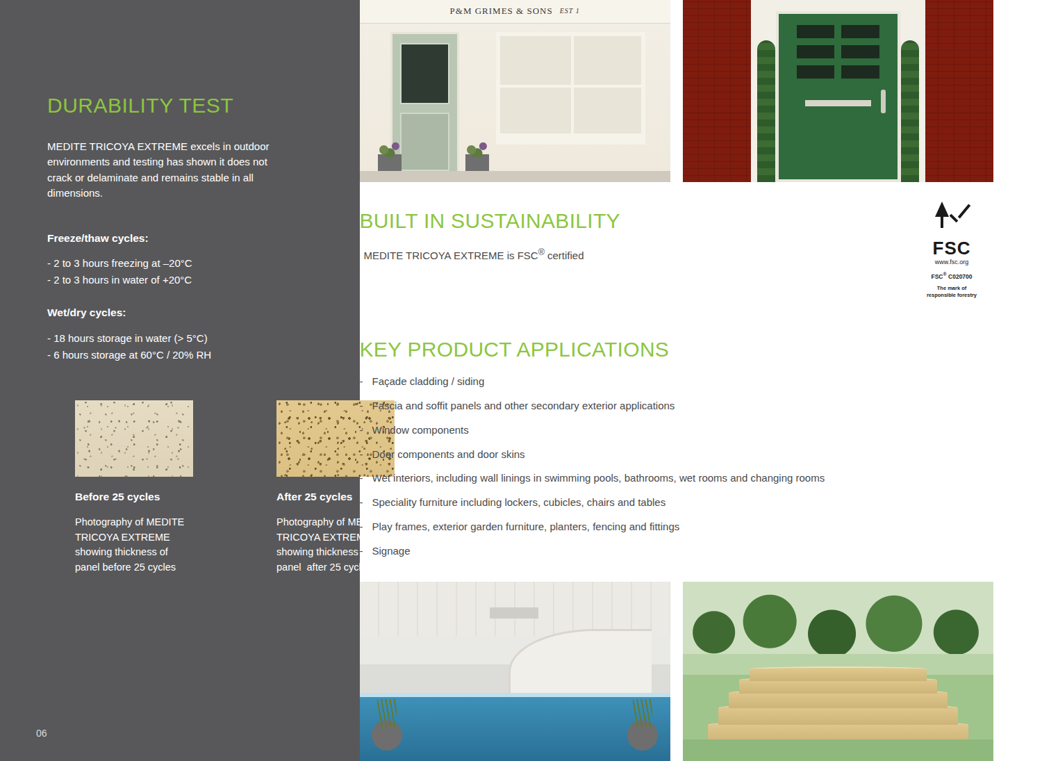DURABILITY TEST
MEDITE TRICOYA EXTREME excels in outdoor environments and testing has shown it does not crack or delaminate and remains stable in all dimensions.
Freeze/thaw cycles:
- 2 to 3 hours freezing at –20°C
- 2 to 3 hours in water of +20°C
Wet/dry cycles:
- 18 hours storage in water (> 5°C)
- 6 hours storage at 60°C / 20% RH
Before 25 cycles
Photography of MEDITE TRICOYA EXTREME showing thickness of panel before 25 cycles
After 25 cycles
Photography of MEDITE TRICOYA EXTREME showing thickness of panel after 25 cycles
06
P&M GRIMES & SONS EST 1
BUILT IN SUSTAINABILITY
MEDITE TRICOYA EXTREME is FSC® certified
FSC
www.fsc.org
FSC® C020700
The mark of
responsible forestry
KEY PRODUCT APPLICATIONS
Façade cladding / siding
Fascia and soffit panels and other secondary exterior applications
Window components
Door components and door skins
Wet interiors, including wall linings in swimming pools, bathrooms, wet rooms and changing rooms
Speciality furniture including lockers, cubicles, chairs and tables
Play frames, exterior garden furniture, planters, fencing and fittings
Signage